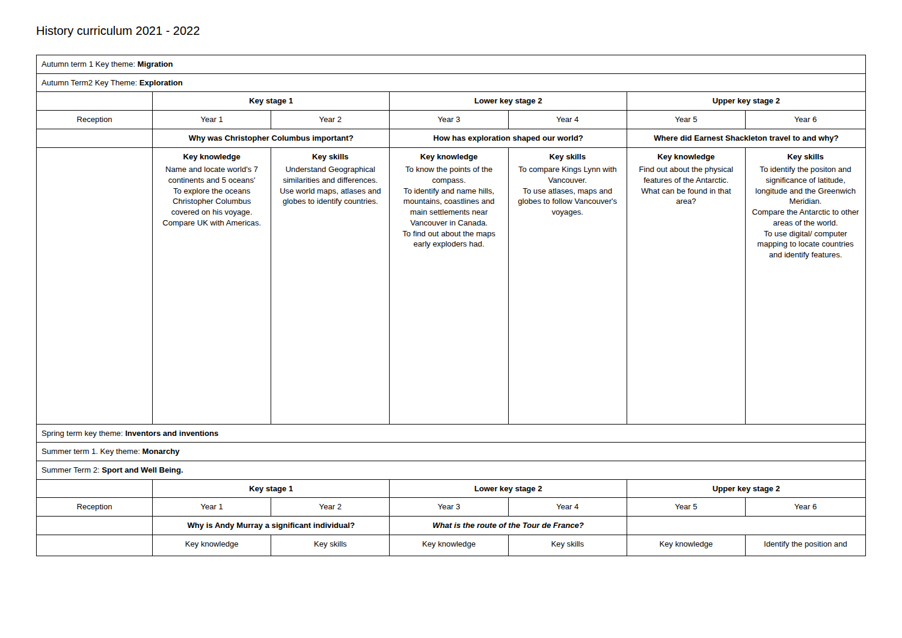History curriculum 2021 - 2022
| Autumn term 1 Key theme: Migration |
| Autumn Term2 Key Theme: Exploration |
| | Key stage 1 | Lower key stage 2 | Upper key stage 2 |
| Reception | Year 1 | Year 2 | Year 3 | Year 4 | Year 5 | Year 6 |
| | Why was Christopher Columbus important? | How has exploration shaped our world? | Where did Earnest Shackleton travel to and why? |
| | Key knowledge Name and locate world's 7 continents and 5 oceans' To explore the oceans Christopher Columbus covered on his voyage. Compare UK with Americas. | Key skills Understand Geographical similarities and differences. Use world maps, atlases and globes to identify countries. | Key knowledge To know the points of the compass. To identify and name hills, mountains, coastlines and main settlements near Vancouver in Canada. To find out about the maps early exploders had. | Key skills To compare Kings Lynn with Vancouver. To use atlases, maps and globes to follow Vancouver's voyages. | Key knowledge Find out about the physical features of the Antarctic. What can be found in that area? | Key skills To identify the positon and significance of latitude, longitude and the Greenwich Meridian. Compare the Antarctic to other areas of the world. To use digital/ computer mapping to locate countries and identify features. |
| Spring term key theme: Inventors and inventions |
| Summer term 1. Key theme: Monarchy |
| Summer Term 2: Sport and Well Being. |
| | Key stage 1 | Lower key stage 2 | Upper key stage 2 |
| Reception | Year 1 | Year 2 | Year 3 | Year 4 | Year 5 | Year 6 |
| | Why is Andy Murray a significant individual? | What is the route of the Tour de France? | |
| | Key knowledge | Key skills | Key knowledge | Key skills | Key knowledge | Identify the position and |